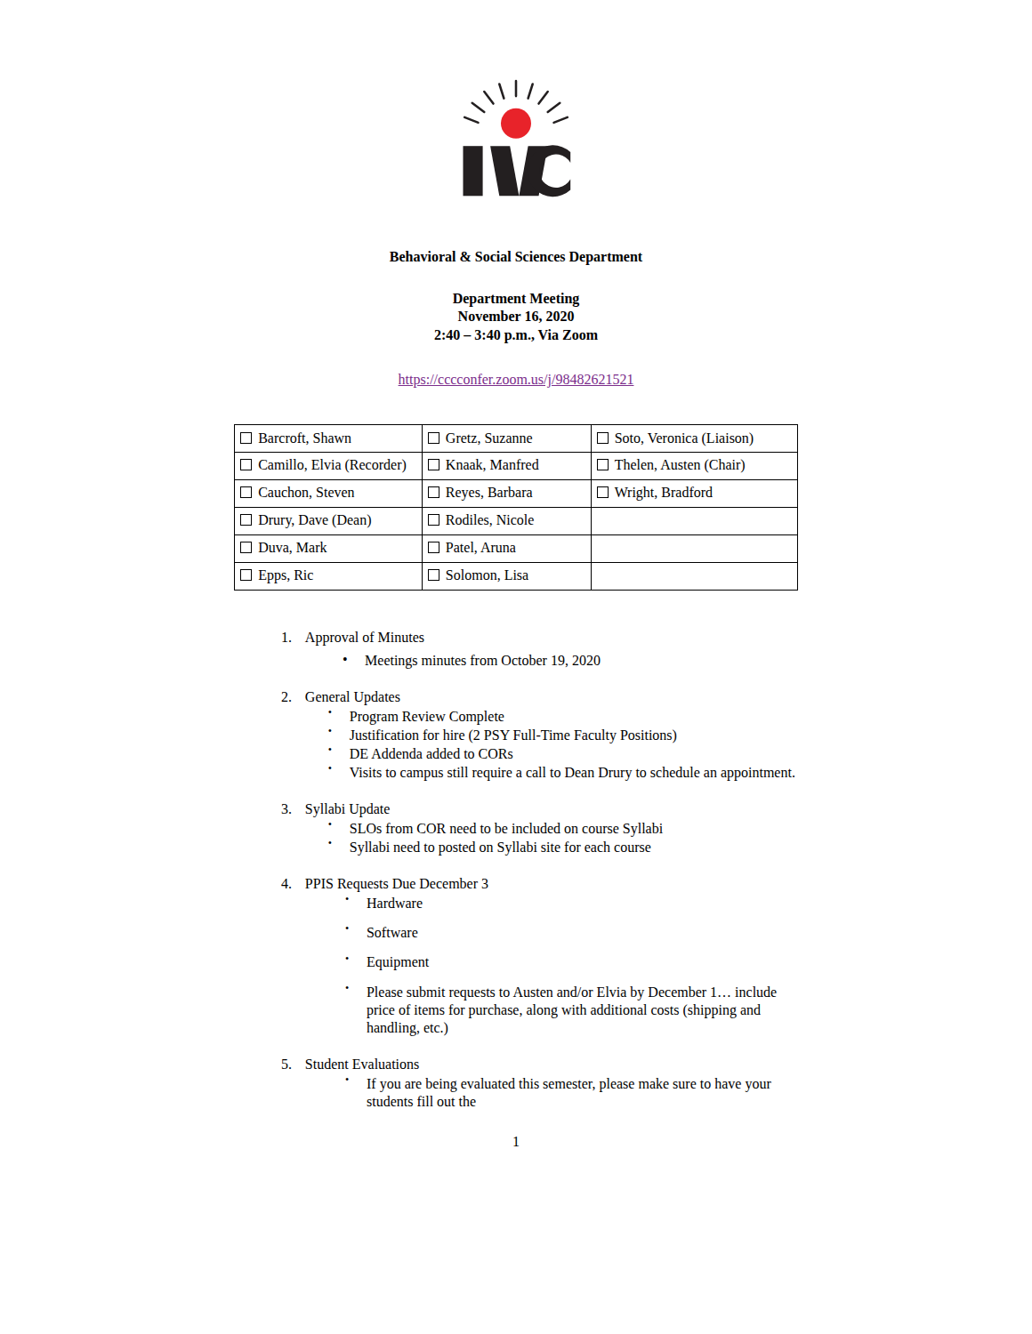Behavioral & Social Sciences Department
Department Meeting
November 16, 2020
2:40 – 3:40 p.m., Via Zoom
https://cccconfer.zoom.us/j/98482621521
| Barcroft, Shawn | Gretz, Suzanne | Soto, Veronica (Liaison) |
| Camillo, Elvia (Recorder) | Knaak, Manfred | Thelen, Austen (Chair) |
| Cauchon, Steven | Reyes, Barbara | Wright, Bradford |
| Drury, Dave (Dean) | Rodiles, Nicole | |
| Duva, Mark | Patel, Aruna | |
| Epps, Ric | Solomon, Lisa | |
Approval of Minutes
Meetings minutes from October 19, 2020
General Updates
Program Review Complete
Justification for hire (2 PSY Full-Time Faculty Positions)
DE Addenda added to CORs
Visits to campus still require a call to Dean Drury to schedule an appointment.
Syllabi Update
SLOs from COR need to be included on course Syllabi
Syllabi need to posted on Syllabi site for each course
PPIS Requests Due December 3
Hardware
Software
Equipment
Please submit requests to Austen and/or Elvia by December 1… include price of items for purchase, along with additional costs (shipping and handling, etc.)
Student Evaluations
If you are being evaluated this semester, please make sure to have your students fill out the
1